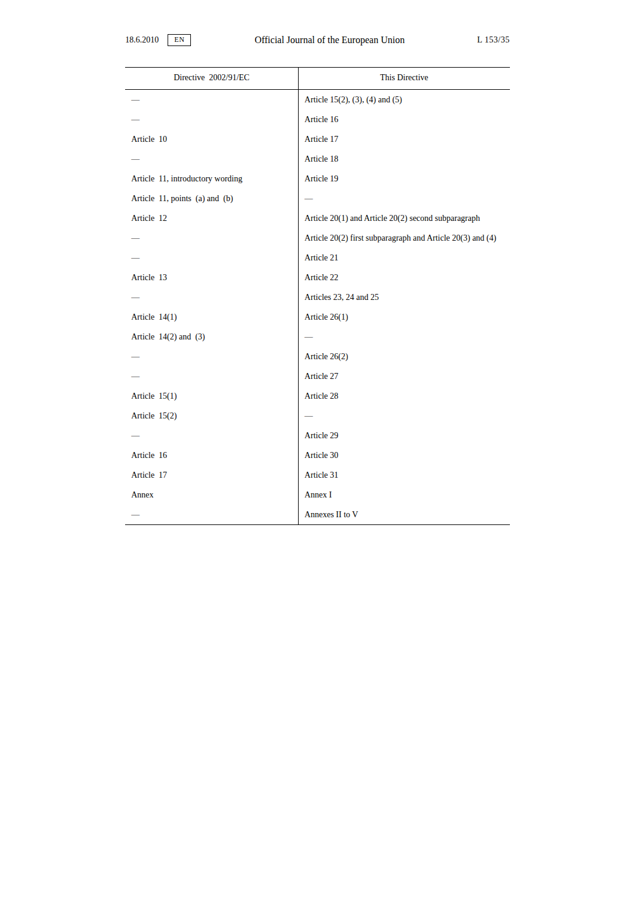18.6.2010 EN Official Journal of the European Union L 153/35
| Directive 2002/91/EC | This Directive |
| --- | --- |
| — | Article 15(2), (3), (4) and (5) |
| — | Article 16 |
| Article 10 | Article 17 |
| — | Article 18 |
| Article 11, introductory wording | Article 19 |
| Article 11, points (a) and (b) | — |
| Article 12 | Article 20(1) and Article 20(2) second subparagraph |
| — | Article 20(2) first subparagraph and Article 20(3) and (4) |
| — | Article 21 |
| Article 13 | Article 22 |
| — | Articles 23, 24 and 25 |
| Article 14(1) | Article 26(1) |
| Article 14(2) and (3) | — |
| — | Article 26(2) |
| — | Article 27 |
| Article 15(1) | Article 28 |
| Article 15(2) | — |
| — | Article 29 |
| Article 16 | Article 30 |
| Article 17 | Article 31 |
| Annex | Annex I |
| — | Annexes II to V |